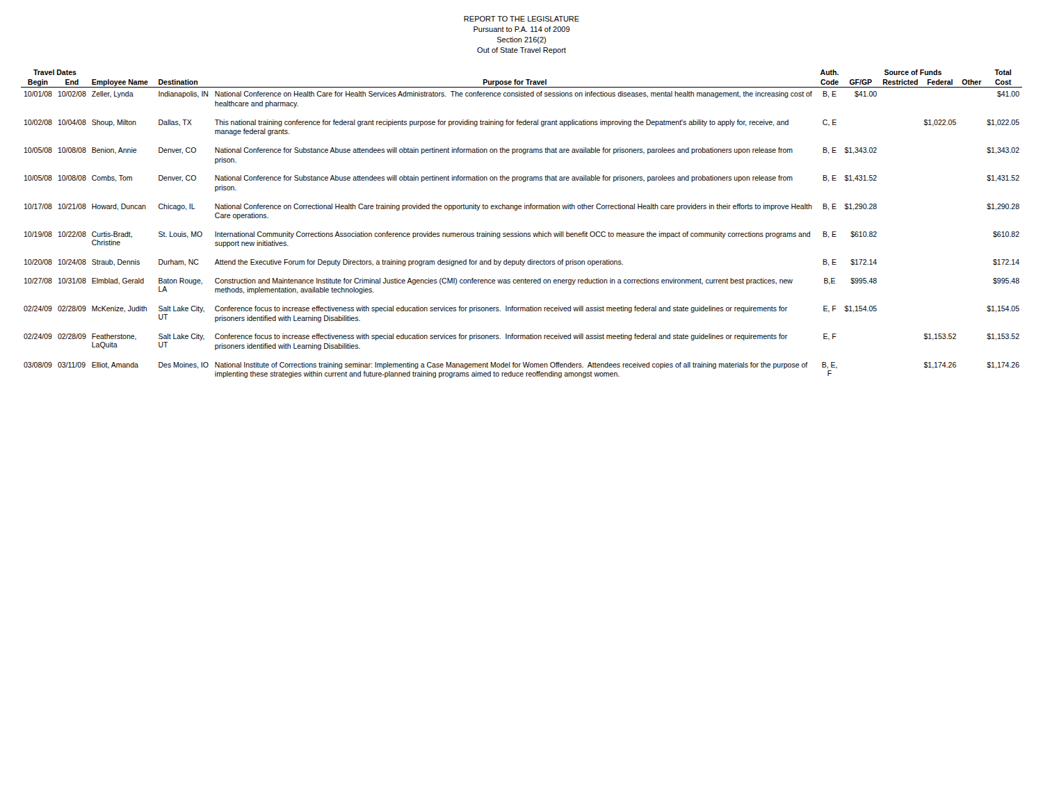REPORT TO THE LEGISLATURE
Pursuant to P.A. 114 of 2009
Section 216(2)
Out of State Travel Report
| Travel Dates | | | | Auth. | Source of Funds | Total |
| --- | --- | --- | --- | --- | --- | --- |
| Begin | End | Employee Name | Destination | Purpose for Travel | Code | GF/GP | Restricted | Federal | Other | Cost |
| 10/01/08 | 10/02/08 | Zeller, Lynda | Indianapolis, IN | National Conference on Health Care for Health Services Administrators. The conference consisted of sessions on infectious diseases, mental health management, the increasing cost of healthcare and pharmacy. | B, E | $41.00 | | | | $41.00 |
| 10/02/08 | 10/04/08 | Shoup, Milton | Dallas, TX | This national training conference for federal grant recipients purpose for providing training for federal grant applications improving the Depatment's ability to apply for, receive, and manage federal grants. | C, E | | | $1,022.05 | | $1,022.05 |
| 10/05/08 | 10/08/08 | Benion, Annie | Denver, CO | National Conference for Substance Abuse attendees will obtain pertinent information on the programs that are available for prisoners, parolees and probationers upon release from prison. | B, E | $1,343.02 | | | | $1,343.02 |
| 10/05/08 | 10/08/08 | Combs, Tom | Denver, CO | National Conference for Substance Abuse attendees will obtain pertinent information on the programs that are available for prisoners, parolees and probationers upon release from prison. | B, E | $1,431.52 | | | | $1,431.52 |
| 10/17/08 | 10/21/08 | Howard, Duncan | Chicago, IL | National Conference on Correctional Health Care training provided the opportunity to exchange information with other Correctional Health care providers in their efforts to improve Health Care operations. | B, E | $1,290.28 | | | | $1,290.28 |
| 10/19/08 | 10/22/08 | Curtis-Bradt, Christine | St. Louis, MO | International Community Corrections Association conference provides numerous training sessions which will benefit OCC to measure the impact of community corrections programs and support new initiatives. | B, E | $610.82 | | | | $610.82 |
| 10/20/08 | 10/24/08 | Straub, Dennis | Durham, NC | Attend the Executive Forum for Deputy Directors, a training program designed for and by deputy directors of prison operations. | B, E | $172.14 | | | | $172.14 |
| 10/27/08 | 10/31/08 | Elmblad, Gerald | Baton Rouge, LA | Construction and Maintenance Institute for Criminal Justice Agencies (CMI) conference was centered on energy reduction in a corrections environment, current best practices, new methods, implementation, available technologies. | B,E | $995.48 | | | | $995.48 |
| 02/24/09 | 02/28/09 | McKenize, Judith | Salt Lake City, UT | Conference focus to increase effectiveness with special education services for prisoners. Information received will assist meeting federal and state guidelines or requirements for prisoners identified with Learning Disabilities. | E, F | $1,154.05 | | | | $1,154.05 |
| 02/24/09 | 02/28/09 | Featherstone, LaQuita | Salt Lake City, UT | Conference focus to increase effectiveness with special education services for prisoners. Information received will assist meeting federal and state guidelines or requirements for prisoners identified with Learning Disabilities. | E, F | | | $1,153.52 | | $1,153.52 |
| 03/08/09 | 03/11/09 | Elliot, Amanda | Des Moines, IO | National Institute of Corrections training seminar: Implementing a Case Management Model for Women Offenders. Attendees received copies of all training materials for the purpose of implenting these strategies within current and future-planned training programs aimed to reduce reoffending amongst women. | B, E, F | | | $1,174.26 | | $1,174.26 |